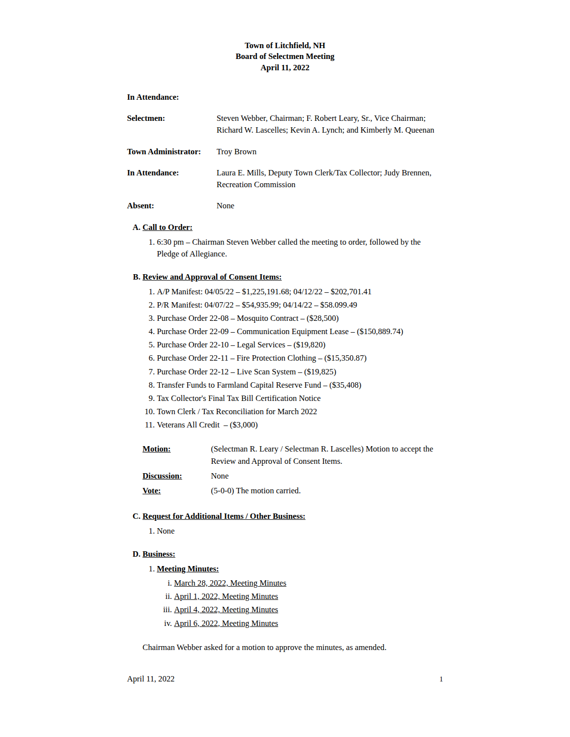Town of Litchfield, NH Board of Selectmen Meeting April 11, 2022
| In Attendance: | |
| Selectmen: | Steven Webber, Chairman; F. Robert Leary, Sr., Vice Chairman; Richard W. Lascelles; Kevin A. Lynch; and Kimberly M. Queenan |
| Town Administrator: | Troy Brown |
| In Attendance: | Laura E. Mills, Deputy Town Clerk/Tax Collector; Judy Brennen, Recreation Commission |
| Absent: | None |
Call to Order:
6:30 pm – Chairman Steven Webber called the meeting to order, followed by the Pledge of Allegiance.
Review and Approval of Consent Items:
A/P Manifest: 04/05/22 – $1,225,191.68; 04/12/22 – $202,701.41
P/R Manifest: 04/07/22 – $54,935.99; 04/14/22 – $58.099.49
Purchase Order 22-08 – Mosquito Contract – ($28,500)
Purchase Order 22-09 – Communication Equipment Lease – ($150,889.74)
Purchase Order 22-10 – Legal Services – ($19,820)
Purchase Order 22-11 – Fire Protection Clothing – ($15,350.87)
Purchase Order 22-12 – Live Scan System – ($19,825)
Transfer Funds to Farmland Capital Reserve Fund – ($35,408)
Tax Collector's Final Tax Bill Certification Notice
Town Clerk / Tax Reconciliation for March 2022
Veterans All Credit – ($3,000)
| Motion: | (Selectman R. Leary / Selectman R. Lascelles) Motion to accept the Review and Approval of Consent Items. |
| Discussion: | None |
| Vote: | (5-0-0) The motion carried. |
Request for Additional Items / Other Business:
None
Business:
Meeting Minutes:
March 28, 2022, Meeting Minutes
April 1, 2022, Meeting Minutes
April 4, 2022, Meeting Minutes
April 6, 2022, Meeting Minutes
Chairman Webber asked for a motion to approve the minutes, as amended.
April 11, 2022 1